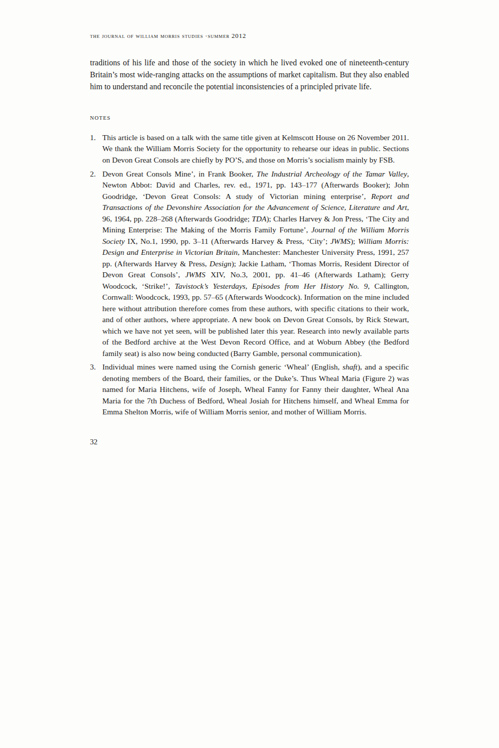the journal of william morris studies ·summer 2012
traditions of his life and those of the society in which he lived evoked one of nineteenth-century Britain’s most wide-ranging attacks on the assumptions of market capitalism. But they also enabled him to understand and reconcile the potential inconsistencies of a principled private life.
notes
This article is based on a talk with the same title given at Kelmscott House on 26 November 2011. We thank the William Morris Society for the opportunity to rehearse our ideas in public. Sections on Devon Great Consols are chiefly by PO’S, and those on Morris’s socialism mainly by FSB.
Devon Great Consols Mine’, in Frank Booker, The Industrial Archeology of the Tamar Valley, Newton Abbot: David and Charles, rev. ed., 1971, pp. 143–177 (Afterwards Booker); John Goodridge, ‘Devon Great Consols: A study of Victorian mining enterprise’, Report and Transactions of the Devonshire Association for the Advancement of Science, Literature and Art, 96, 1964, pp. 228–268 (Afterwards Goodridge; TDA); Charles Harvey & Jon Press, ‘The City and Mining Enterprise: The Making of the Morris Family Fortune’, Journal of the William Morris Society IX, No.1, 1990, pp. 3–11 (Afterwards Harvey & Press, ‘City’; JWMS); William Morris: Design and Enterprise in Victorian Britain, Manchester: Manchester University Press, 1991, 257 pp. (Afterwards Harvey & Press, Design); Jackie Latham, ‘Thomas Morris, Resident Director of Devon Great Consols’, JWMS XIV, No.3, 2001, pp. 41–46 (Afterwards Latham); Gerry Woodcock, ‘Strike!’, Tavistock’s Yesterdays, Episodes from Her History No. 9, Callington, Cornwall: Woodcock, 1993, pp. 57–65 (Afterwards Woodcock). Information on the mine included here without attribution therefore comes from these authors, with specific citations to their work, and of other authors, where appropriate. A new book on Devon Great Consols, by Rick Stewart, which we have not yet seen, will be published later this year. Research into newly available parts of the Bedford archive at the West Devon Record Office, and at Woburn Abbey (the Bedford family seat) is also now being conducted (Barry Gamble, personal communication).
Individual mines were named using the Cornish generic ‘Wheal’ (English, shaft), and a specific denoting members of the Board, their families, or the Duke’s. Thus Wheal Maria (Figure 2) was named for Maria Hitchens, wife of Joseph, Wheal Fanny for Fanny their daughter, Wheal Ana Maria for the 7th Duchess of Bedford, Wheal Josiah for Hitchens himself, and Wheal Emma for Emma Shelton Morris, wife of William Morris senior, and mother of William Morris.
32